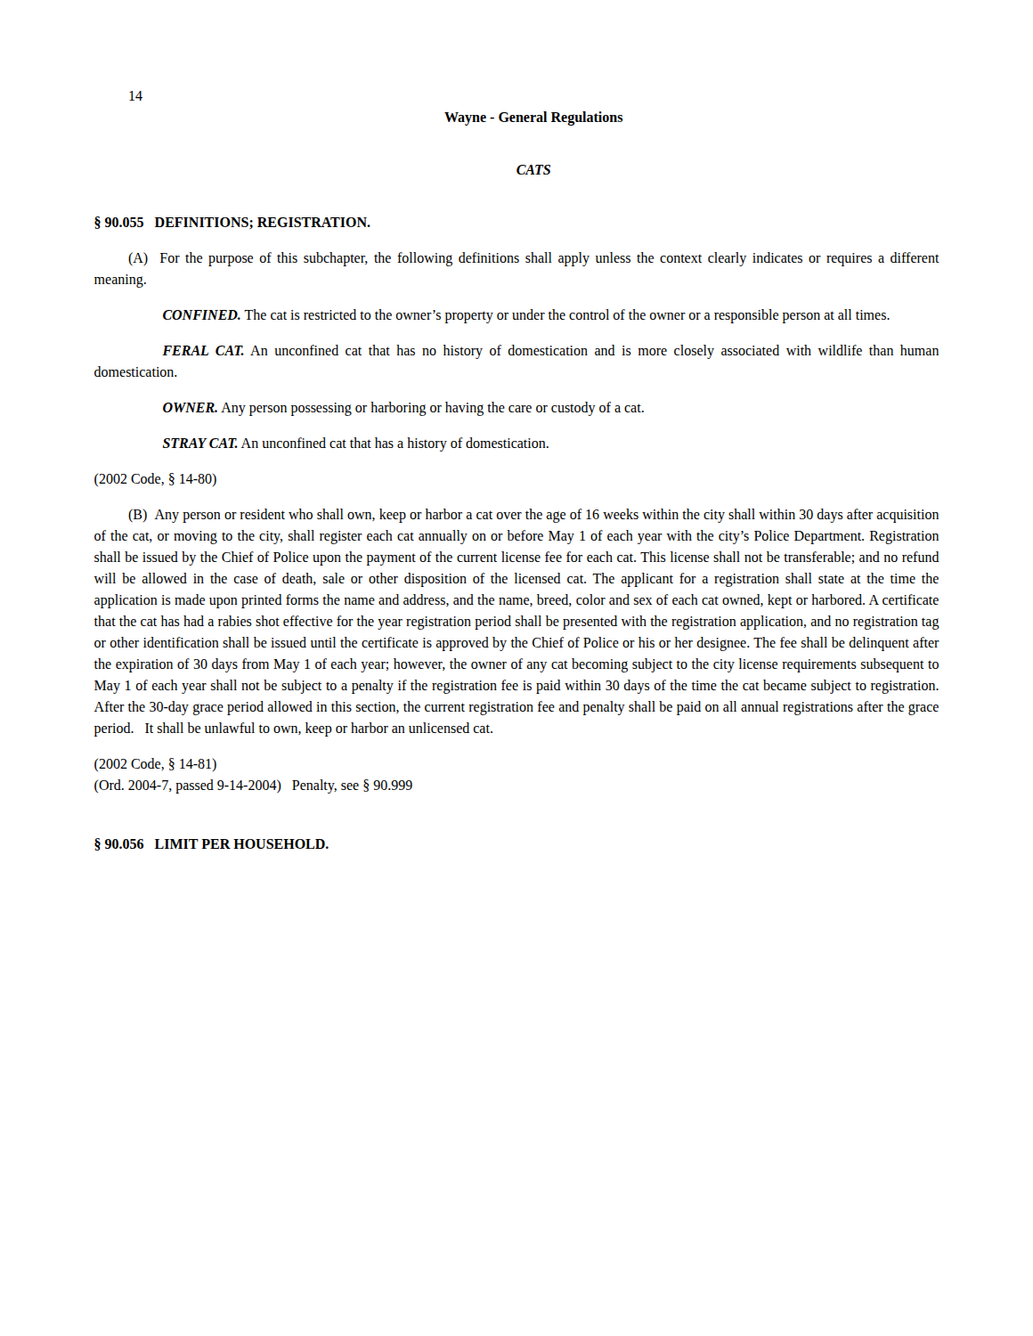14
Wayne - General Regulations
CATS
§ 90.055 DEFINITIONS; REGISTRATION.
(A) For the purpose of this subchapter, the following definitions shall apply unless the context clearly indicates or requires a different meaning.
CONFINED. The cat is restricted to the owner’s property or under the control of the owner or a responsible person at all times.
FERAL CAT. An unconfined cat that has no history of domestication and is more closely associated with wildlife than human domestication.
OWNER. Any person possessing or harboring or having the care or custody of a cat.
STRAY CAT. An unconfined cat that has a history of domestication.
(2002 Code, § 14-80)
(B) Any person or resident who shall own, keep or harbor a cat over the age of 16 weeks within the city shall within 30 days after acquisition of the cat, or moving to the city, shall register each cat annually on or before May 1 of each year with the city’s Police Department. Registration shall be issued by the Chief of Police upon the payment of the current license fee for each cat. This license shall not be transferable; and no refund will be allowed in the case of death, sale or other disposition of the licensed cat. The applicant for a registration shall state at the time the application is made upon printed forms the name and address, and the name, breed, color and sex of each cat owned, kept or harbored. A certificate that the cat has had a rabies shot effective for the year registration period shall be presented with the registration application, and no registration tag or other identification shall be issued until the certificate is approved by the Chief of Police or his or her designee. The fee shall be delinquent after the expiration of 30 days from May 1 of each year; however, the owner of any cat becoming subject to the city license requirements subsequent to May 1 of each year shall not be subject to a penalty if the registration fee is paid within 30 days of the time the cat became subject to registration. After the 30-day grace period allowed in this section, the current registration fee and penalty shall be paid on all annual registrations after the grace period. It shall be unlawful to own, keep or harbor an unlicensed cat.
(2002 Code, § 14-81)
(Ord. 2004-7, passed 9-14-2004) Penalty, see § 90.999
§ 90.056 LIMIT PER HOUSEHOLD.